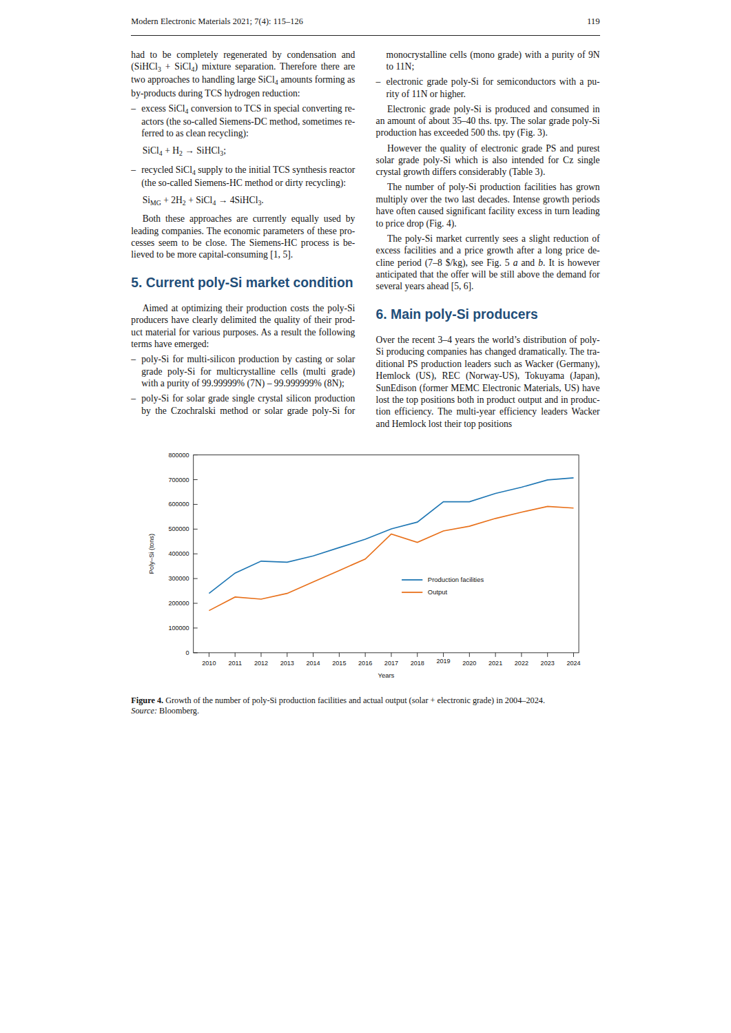Modern Electronic Materials 2021; 7(4): 115–126
119
had to be completely regenerated by condensation and (SiHCl3 + SiCl4) mixture separation. Therefore there are two approaches to handling large SiCl4 amounts forming as by-products during TCS hydrogen reduction:
excess SiCl4 conversion to TCS in special converting reactors (the so-called Siemens-DC method, sometimes referred to as clean recycling):
SiCl4 + H2 → SiHCl3;
recycled SiCl4 supply to the initial TCS synthesis reactor (the so-called Siemens-HC method or dirty recycling):
SiMG + 2H2 + SiCl4 → 4SiHCl3.
Both these approaches are currently equally used by leading companies. The economic parameters of these processes seem to be close. The Siemens-HC process is believed to be more capital-consuming [1, 5].
5. Current poly-Si market condition
Aimed at optimizing their production costs the poly-Si producers have clearly delimited the quality of their product material for various purposes. As a result the following terms have emerged:
poly-Si for multi-silicon production by casting or solar grade poly-Si for multicrystalline cells (multi grade) with a purity of 99.99999% (7N) – 99.999999% (8N);
poly-Si for solar grade single crystal silicon production by the Czochralski method or solar grade poly-Si for monocrystalline cells (mono grade) with a purity of 9N to 11N;
electronic grade poly-Si for semiconductors with a purity of 11N or higher.
Electronic grade poly-Si is produced and consumed in an amount of about 35–40 ths. tpy. The solar grade poly-Si production has exceeded 500 ths. tpy (Fig. 3).
However the quality of electronic grade PS and purest solar grade poly-Si which is also intended for Cz single crystal growth differs considerably (Table 3).
The number of poly-Si production facilities has grown multiply over the two last decades. Intense growth periods have often caused significant facility excess in turn leading to price drop (Fig. 4).
The poly-Si market currently sees a slight reduction of excess facilities and a price growth after a long price decline period (7–8 $/kg), see Fig. 5 a and b. It is however anticipated that the offer will be still above the demand for several years ahead [5, 6].
6. Main poly-Si producers
Over the recent 3–4 years the world’s distribution of poly-Si producing companies has changed dramatically. The traditional PS production leaders such as Wacker (Germany), Hemlock (US), REC (Norway-US), Tokuyama (Japan), SunEdison (former MEMC Electronic Materials, US) have lost the top positions both in product output and in production efficiency. The multi-year efficiency leaders Wacker and Hemlock lost their top positions
0 100000 200000 300000 400000 500000 600000 700000 800000 Poly–Si (tons) 2010 2011 2012 2013 2014 2015 2016 2017 2018 2019 2020 2021 2022 2023 2024 Years Production facilities Output
Figure 4. Growth of the number of poly-Si production facilities and actual output (solar + electronic grade) in 2004–2024.
Source: Bloomberg.